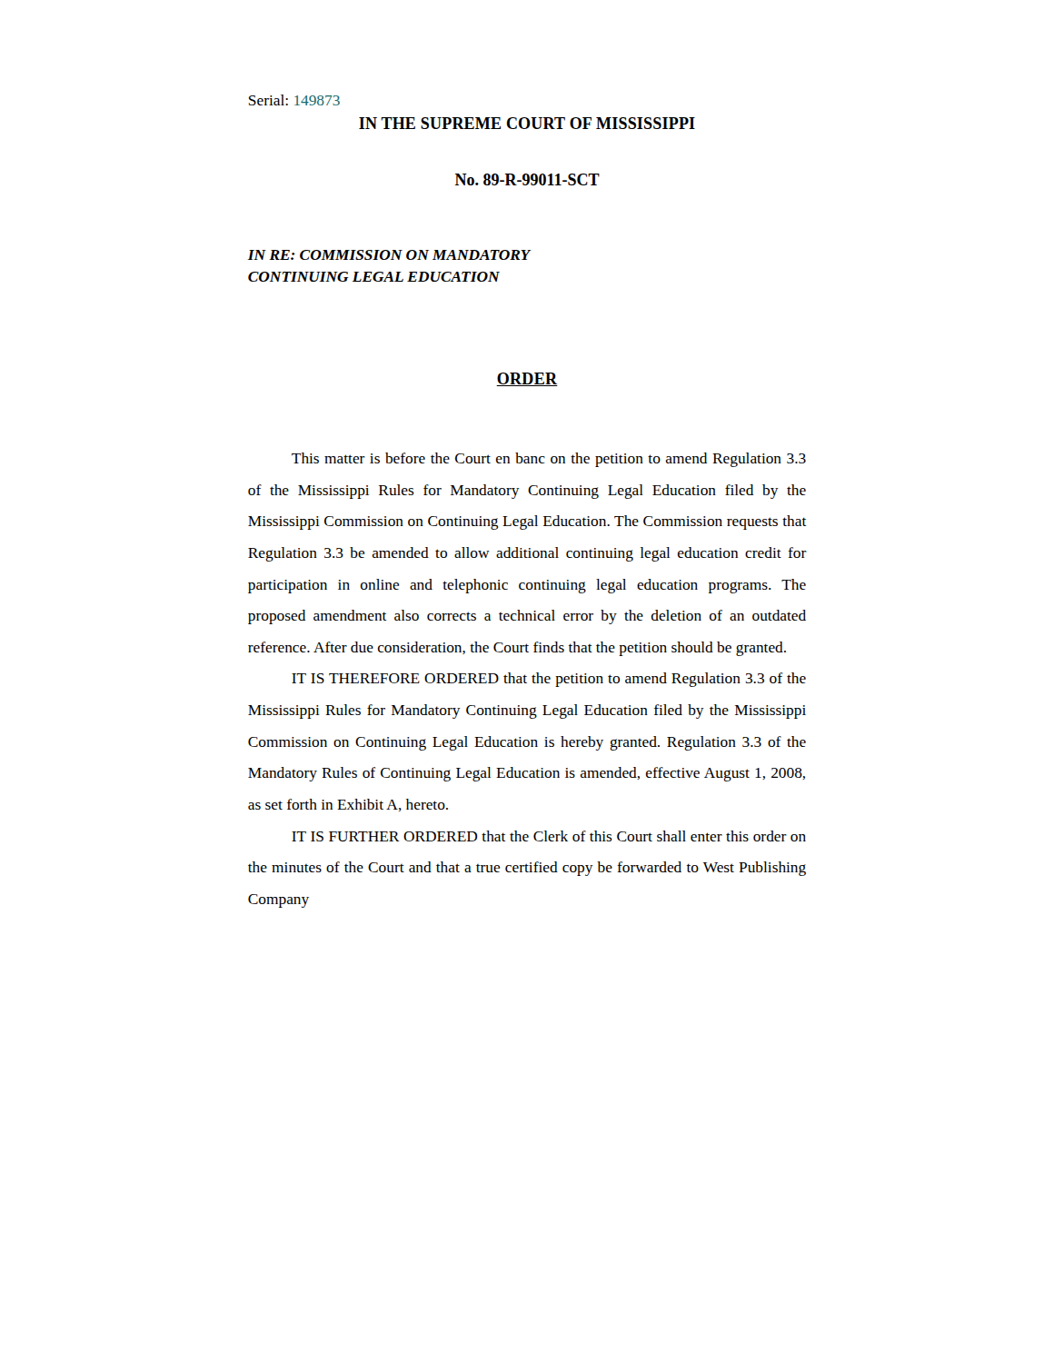Serial: 149873
IN THE SUPREME COURT OF MISSISSIPPI
No. 89-R-99011-SCT
IN RE: COMMISSION ON MANDATORY
CONTINUING LEGAL EDUCATION
ORDER
This matter is before the Court en banc on the petition to amend Regulation 3.3 of the Mississippi Rules for Mandatory Continuing Legal Education filed by the Mississippi Commission on Continuing Legal Education. The Commission requests that Regulation 3.3 be amended to allow additional continuing legal education credit for participation in online and telephonic continuing legal education programs. The proposed amendment also corrects a technical error by the deletion of an outdated reference. After due consideration, the Court finds that the petition should be granted.
IT IS THEREFORE ORDERED that the petition to amend Regulation 3.3 of the Mississippi Rules for Mandatory Continuing Legal Education filed by the Mississippi Commission on Continuing Legal Education is hereby granted. Regulation 3.3 of the Mandatory Rules of Continuing Legal Education is amended, effective August 1, 2008, as set forth in Exhibit A, hereto.
IT IS FURTHER ORDERED that the Clerk of this Court shall enter this order on the minutes of the Court and that a true certified copy be forwarded to West Publishing Company